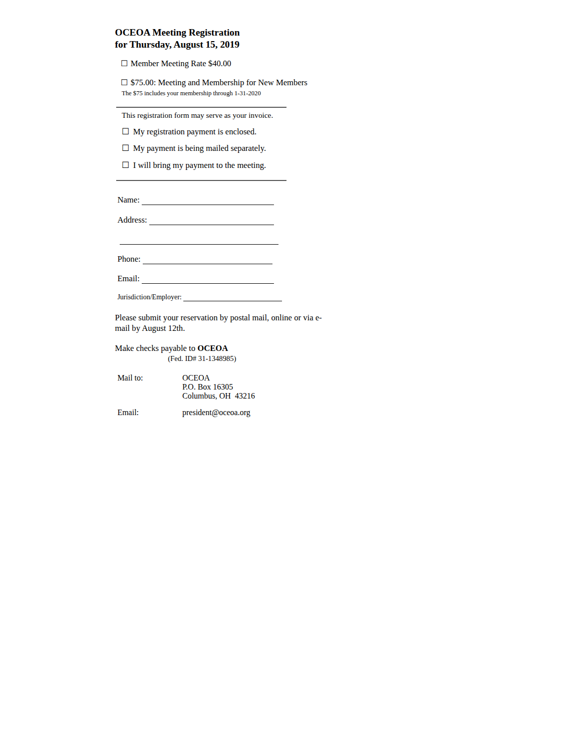OCEOA Meeting Registrationfor Thursday, August 15, 2019
☐Member Meeting Rate $40.00
☐$75.00: Meeting and Membership for New Members
The $75 includes your membership through 1-31-2020
This registration form may serve as your invoice.
☐My registration payment is enclosed.
☐My payment is being mailed separately.
☐I will bring my payment to the meeting.
Name:
Address:
Phone:
Email:
Jurisdiction/Employer:
Please submit your reservation by postal mail, online or via e-mail by August 12th.
Make checks payable to OCEOA (Fed. ID# 31-1348985)
| Mail to: | OCEOA P.O. Box 16305 Columbus, OH 43216 |
| Email: | president@oceoa.org |